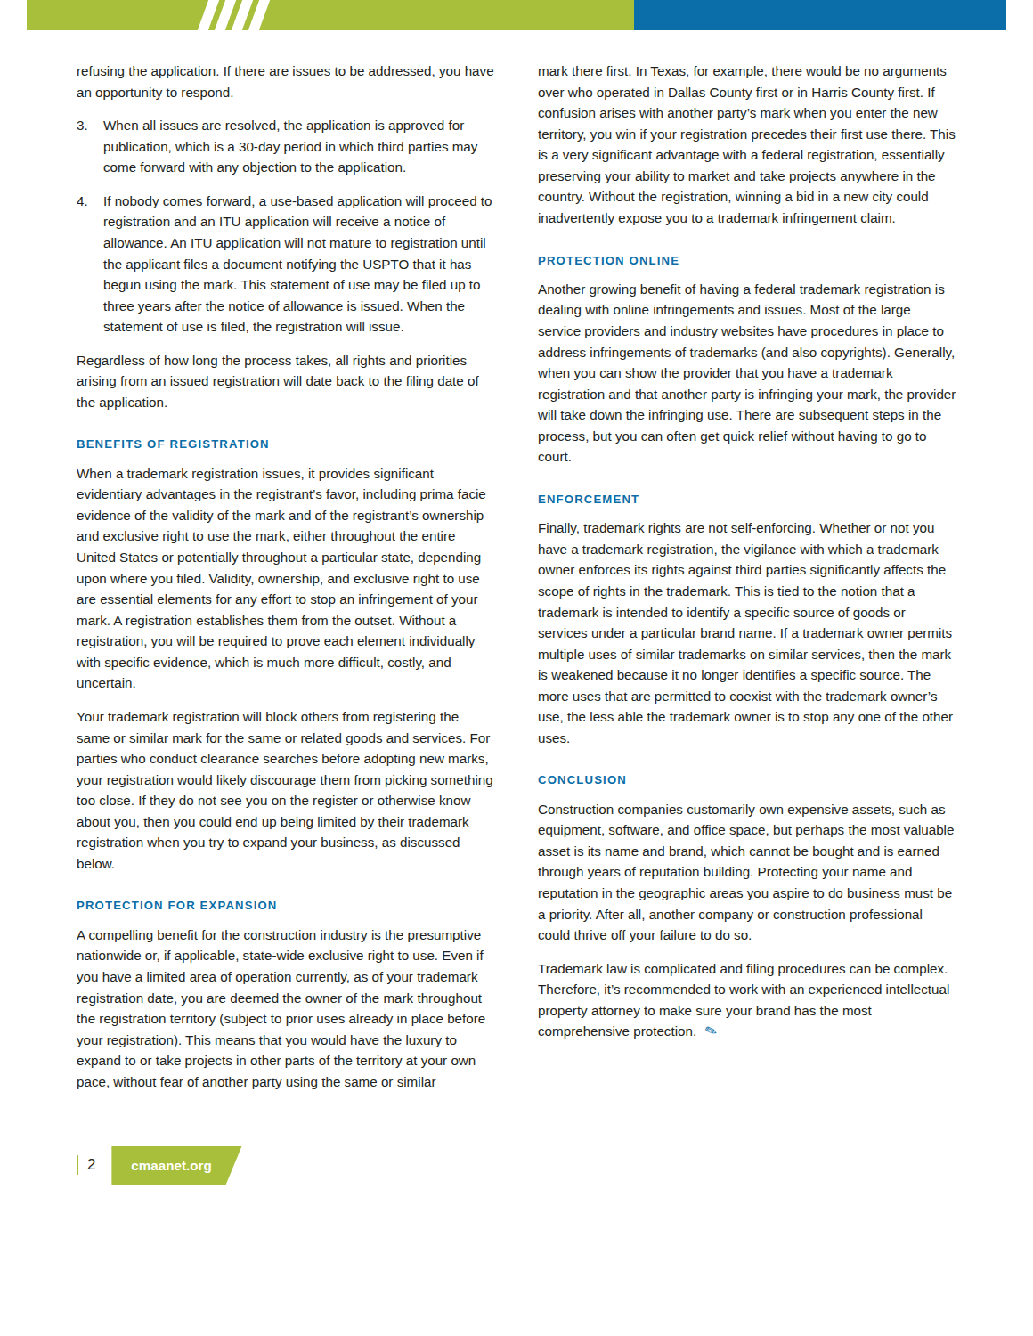refusing the application. If there are issues to be addressed, you have an opportunity to respond.
When all issues are resolved, the application is approved for publication, which is a 30-day period in which third parties may come forward with any objection to the application.
If nobody comes forward, a use-based application will proceed to registration and an ITU application will receive a notice of allowance. An ITU application will not mature to registration until the applicant files a document notifying the USPTO that it has begun using the mark. This statement of use may be filed up to three years after the notice of allowance is issued. When the statement of use is filed, the registration will issue.
Regardless of how long the process takes, all rights and priorities arising from an issued registration will date back to the filing date of the application.
Benefits of Registration
When a trademark registration issues, it provides significant evidentiary advantages in the registrant’s favor, including prima facie evidence of the validity of the mark and of the registrant’s ownership and exclusive right to use the mark, either throughout the entire United States or potentially throughout a particular state, depending upon where you filed. Validity, ownership, and exclusive right to use are essential elements for any effort to stop an infringement of your mark. A registration establishes them from the outset. Without a registration, you will be required to prove each element individually with specific evidence, which is much more difficult, costly, and uncertain.
Your trademark registration will block others from registering the same or similar mark for the same or related goods and services. For parties who conduct clearance searches before adopting new marks, your registration would likely discourage them from picking something too close. If they do not see you on the register or otherwise know about you, then you could end up being limited by their trademark registration when you try to expand your business, as discussed below.
Protection for Expansion
A compelling benefit for the construction industry is the presumptive nationwide or, if applicable, state-wide exclusive right to use. Even if you have a limited area of operation currently, as of your trademark registration date, you are deemed the owner of the mark throughout the registration territory (subject to prior uses already in place before your registration). This means that you would have the luxury to expand to or take projects in other parts of the territory at your own pace, without fear of another party using the same or similar
mark there first. In Texas, for example, there would be no arguments over who operated in Dallas County first or in Harris County first. If confusion arises with another party’s mark when you enter the new territory, you win if your registration precedes their first use there. This is a very significant advantage with a federal registration, essentially preserving your ability to market and take projects anywhere in the country. Without the registration, winning a bid in a new city could inadvertently expose you to a trademark infringement claim.
Protection Online
Another growing benefit of having a federal trademark registration is dealing with online infringements and issues. Most of the large service providers and industry websites have procedures in place to address infringements of trademarks (and also copyrights). Generally, when you can show the provider that you have a trademark registration and that another party is infringing your mark, the provider will take down the infringing use. There are subsequent steps in the process, but you can often get quick relief without having to go to court.
Enforcement
Finally, trademark rights are not self-enforcing. Whether or not you have a trademark registration, the vigilance with which a trademark owner enforces its rights against third parties significantly affects the scope of rights in the trademark. This is tied to the notion that a trademark is intended to identify a specific source of goods or services under a particular brand name. If a trademark owner permits multiple uses of similar trademarks on similar services, then the mark is weakened because it no longer identifies a specific source. The more uses that are permitted to coexist with the trademark owner’s use, the less able the trademark owner is to stop any one of the other uses.
Conclusion
Construction companies customarily own expensive assets, such as equipment, software, and office space, but perhaps the most valuable asset is its name and brand, which cannot be bought and is earned through years of reputation building. Protecting your name and reputation in the geographic areas you aspire to do business must be a priority. After all, another company or construction professional could thrive off your failure to do so.
Trademark law is complicated and filing procedures can be complex. Therefore, it’s recommended to work with an experienced intellectual property attorney to make sure your brand has the most comprehensive protection. ✎
2
cmaanet.org